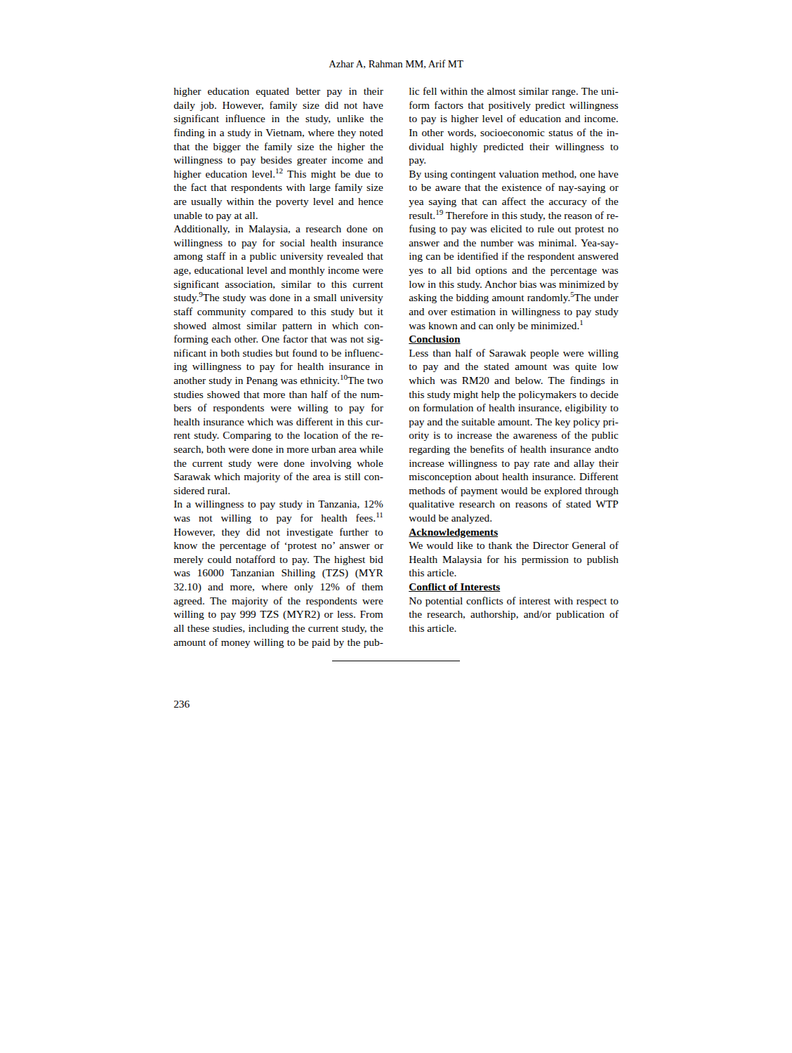Azhar A, Rahman MM, Arif MT
higher education equated better pay in their daily job. However, family size did not have significant influence in the study, unlike the finding in a study in Vietnam, where they noted that the bigger the family size the higher the willingness to pay besides greater income and higher education level.12 This might be due to the fact that respondents with large family size are usually within the poverty level and hence unable to pay at all.
Additionally, in Malaysia, a research done on willingness to pay for social health insurance among staff in a public university revealed that age, educational level and monthly income were significant association, similar to this current study.9The study was done in a small university staff community compared to this study but it showed almost similar pattern in which conforming each other. One factor that was not significant in both studies but found to be influencing willingness to pay for health insurance in another study in Penang was ethnicity.10The two studies showed that more than half of the numbers of respondents were willing to pay for health insurance which was different in this current study. Comparing to the location of the research, both were done in more urban area while the current study were done involving whole Sarawak which majority of the area is still considered rural.
In a willingness to pay study in Tanzania, 12% was not willing to pay for health fees.11 However, they did not investigate further to know the percentage of ‘protest no’ answer or merely could notafford to pay. The highest bid was 16000 Tanzanian Shilling (TZS) (MYR 32.10) and more, where only 12% of them agreed. The majority of the respondents were willing to pay 999 TZS (MYR2) or less. From all these studies, including the current study, the amount of money willing to be paid by the public fell within the almost similar range. The uniform factors that positively predict willingness to pay is higher level of education and income. In other words, socioeconomic status of the individual highly predicted their willingness to pay.
By using contingent valuation method, one have to be aware that the existence of nay-saying or yea saying that can affect the accuracy of the result.19 Therefore in this study, the reason of refusing to pay was elicited to rule out protest no answer and the number was minimal. Yea-saying can be identified if the respondent answered yes to all bid options and the percentage was low in this study. Anchor bias was minimized by asking the bidding amount randomly.5The under and over estimation in willingness to pay study was known and can only be minimized.1
Conclusion
Less than half of Sarawak people were willing to pay and the stated amount was quite low which was RM20 and below. The findings in this study might help the policymakers to decide on formulation of health insurance, eligibility to pay and the suitable amount. The key policy priority is to increase the awareness of the public regarding the benefits of health insurance andto increase willingness to pay rate and allay their misconception about health insurance. Different methods of payment would be explored through qualitative research on reasons of stated WTP would be analyzed.
Acknowledgements
We would like to thank the Director General of Health Malaysia for his permission to publish this article.
Conflict of Interests
No potential conflicts of interest with respect to the research, authorship, and/or publication of this article.
236